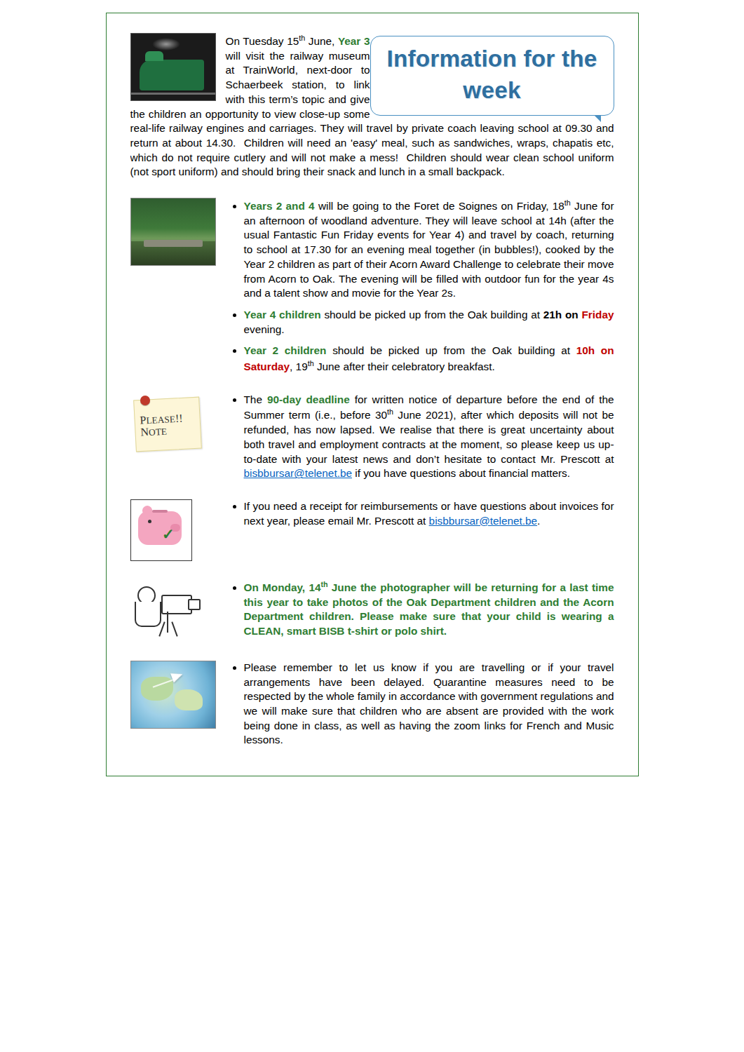Information for the week
On Tuesday 15th June, Year 3 will visit the railway museum at TrainWorld, next-door to Schaerbeek station, to link with this term’s topic and give the children an opportunity to view close-up some real-life railway engines and carriages. They will travel by private coach leaving school at 09.30 and return at about 14.30. Children will need an 'easy' meal, such as sandwiches, wraps, chapatis etc, which do not require cutlery and will not make a mess! Children should wear clean school uniform (not sport uniform) and should bring their snack and lunch in a small backpack.
Years 2 and 4 will be going to the Foret de Soignes on Friday, 18th June for an afternoon of woodland adventure. They will leave school at 14h (after the usual Fantastic Fun Friday events for Year 4) and travel by coach, returning to school at 17.30 for an evening meal together (in bubbles!), cooked by the Year 2 children as part of their Acorn Award Challenge to celebrate their move from Acorn to Oak. The evening will be filled with outdoor fun for the year 4s and a talent show and movie for the Year 2s.
Year 4 children should be picked up from the Oak building at 21h on Friday evening.
Year 2 children should be picked up from the Oak building at 10h on Saturday, 19th June after their celebratory breakfast.
PLEASE!!
NOTE
The 90-day deadline for written notice of departure before the end of the Summer term (i.e., before 30th June 2021), after which deposits will not be refunded, has now lapsed. We realise that there is great uncertainty about both travel and employment contracts at the moment, so please keep us up-to-date with your latest news and don’t hesitate to contact Mr. Prescott at bisbbursar@telenet.be if you have questions about financial matters.
✓
If you need a receipt for reimbursements or have questions about invoices for next year, please email Mr. Prescott at bisbbursar@telenet.be.
On Monday, 14th June the photographer will be returning for a last time this year to take photos of the Oak Department children and the Acorn Department children. Please make sure that your child is wearing a CLEAN, smart BISB t-shirt or polo shirt.
Please remember to let us know if you are travelling or if your travel arrangements have been delayed. Quarantine measures need to be respected by the whole family in accordance with government regulations and we will make sure that children who are absent are provided with the work being done in class, as well as having the zoom links for French and Music lessons.